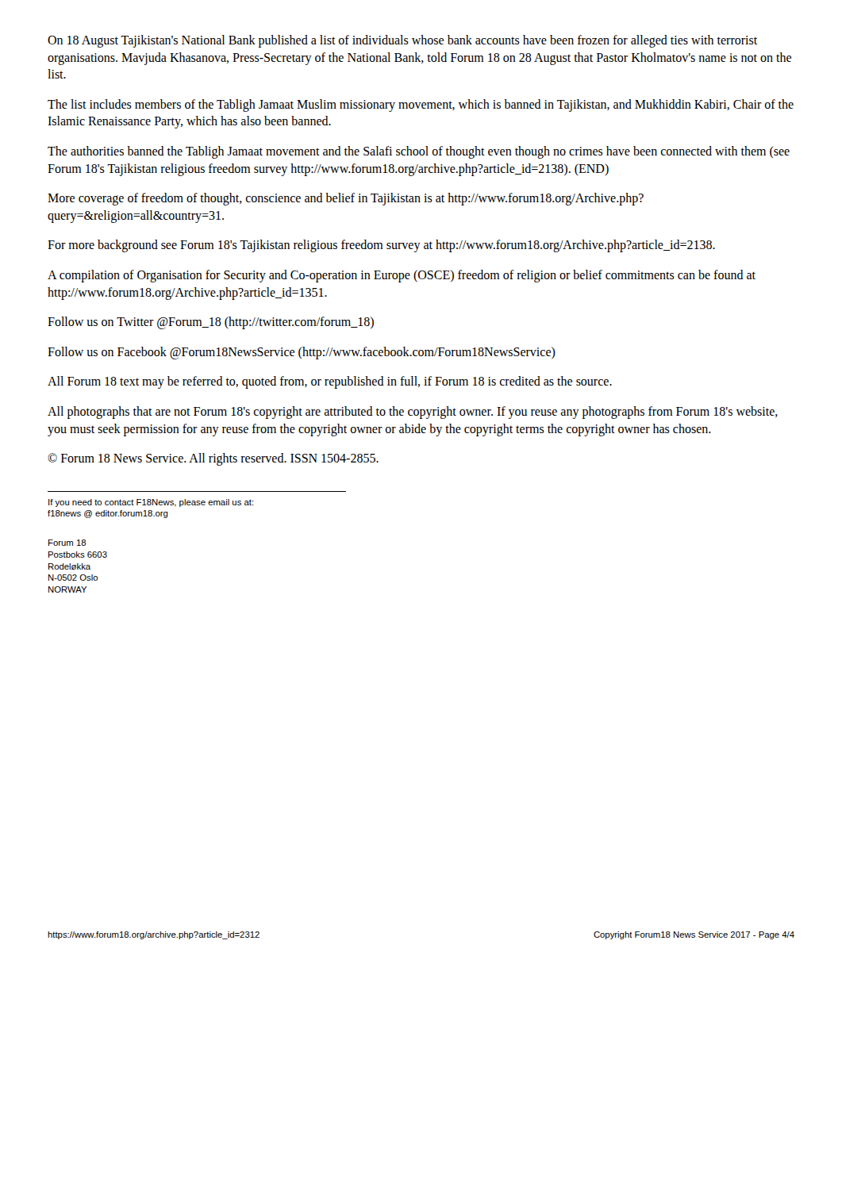On 18 August Tajikistan's National Bank published a list of individuals whose bank accounts have been frozen for alleged ties with terrorist organisations. Mavjuda Khasanova, Press-Secretary of the National Bank, told Forum 18 on 28 August that Pastor Kholmatov's name is not on the list.
The list includes members of the Tabligh Jamaat Muslim missionary movement, which is banned in Tajikistan, and Mukhiddin Kabiri, Chair of the Islamic Renaissance Party, which has also been banned.
The authorities banned the Tabligh Jamaat movement and the Salafi school of thought even though no crimes have been connected with them (see Forum 18's Tajikistan religious freedom survey http://www.forum18.org/archive.php?article_id=2138). (END)
More coverage of freedom of thought, conscience and belief in Tajikistan is at http://www.forum18.org/Archive.php?query=&religion=all&country=31.
For more background see Forum 18's Tajikistan religious freedom survey at http://www.forum18.org/Archive.php?article_id=2138.
A compilation of Organisation for Security and Co-operation in Europe (OSCE) freedom of religion or belief commitments can be found at http://www.forum18.org/Archive.php?article_id=1351.
Follow us on Twitter @Forum_18 (http://twitter.com/forum_18)
Follow us on Facebook @Forum18NewsService (http://www.facebook.com/Forum18NewsService)
All Forum 18 text may be referred to, quoted from, or republished in full, if Forum 18 is credited as the source.
All photographs that are not Forum 18's copyright are attributed to the copyright owner. If you reuse any photographs from Forum 18's website, you must seek permission for any reuse from the copyright owner or abide by the copyright terms the copyright owner has chosen.
© Forum 18 News Service. All rights reserved. ISSN 1504-2855.
If you need to contact F18News, please email us at:
f18news @ editor.forum18.org
Forum 18
Postboks 6603
Rodeløkka
N-0502 Oslo
NORWAY
https://www.forum18.org/archive.php?article_id=2312 Copyright Forum18 News Service 2017 - Page 4/4